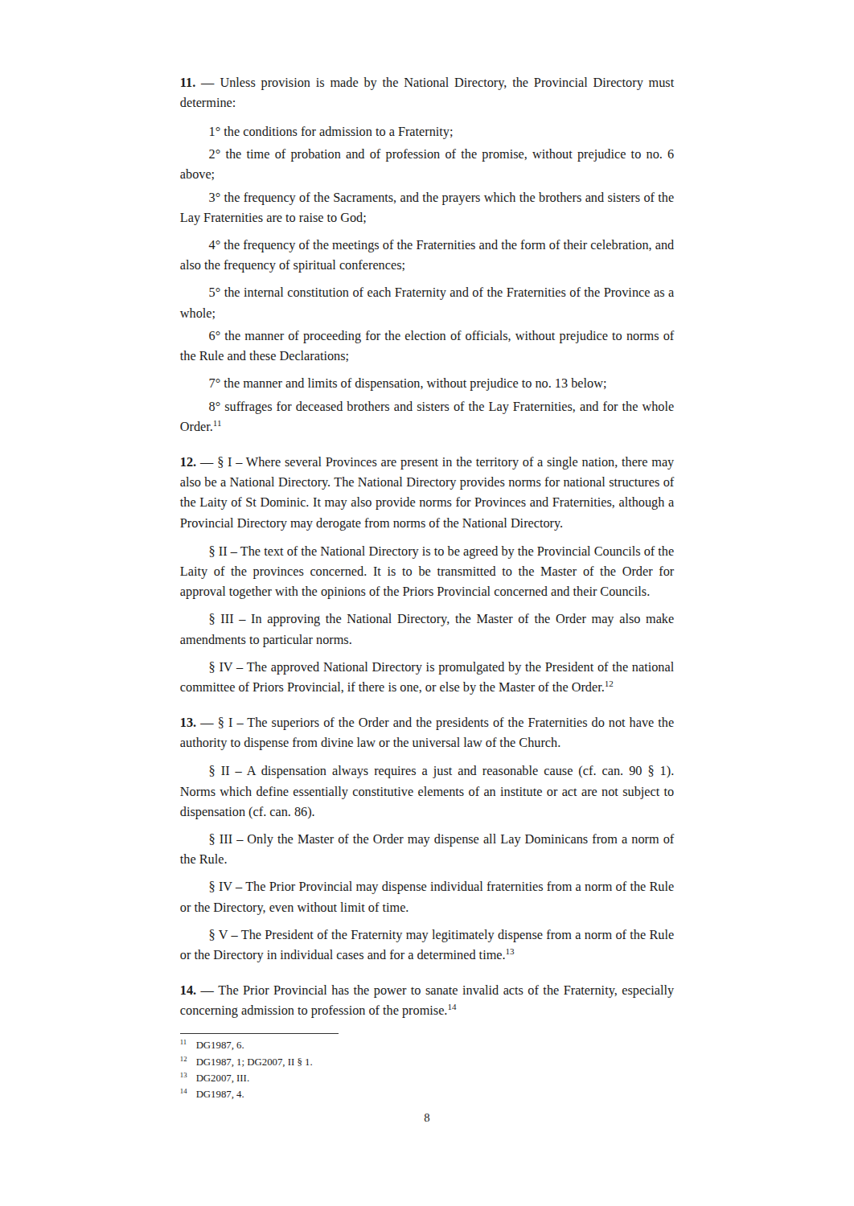11. — Unless provision is made by the National Directory, the Provincial Directory must determine:
1° the conditions for admission to a Fraternity;
2° the time of probation and of profession of the promise, without prejudice to no. 6 above;
3° the frequency of the Sacraments, and the prayers which the brothers and sisters of the Lay Fraternities are to raise to God;
4° the frequency of the meetings of the Fraternities and the form of their celebration, and also the frequency of spiritual conferences;
5° the internal constitution of each Fraternity and of the Fraternities of the Province as a whole;
6° the manner of proceeding for the election of officials, without prejudice to norms of the Rule and these Declarations;
7° the manner and limits of dispensation, without prejudice to no. 13 below;
8° suffrages for deceased brothers and sisters of the Lay Fraternities, and for the whole Order.11
12. — § I – Where several Provinces are present in the territory of a single nation, there may also be a National Directory. The National Directory provides norms for national structures of the Laity of St Dominic. It may also provide norms for Provinces and Fraternities, although a Provincial Directory may derogate from norms of the National Directory.
§ II – The text of the National Directory is to be agreed by the Provincial Councils of the Laity of the provinces concerned. It is to be transmitted to the Master of the Order for approval together with the opinions of the Priors Provincial concerned and their Councils.
§ III – In approving the National Directory, the Master of the Order may also make amendments to particular norms.
§ IV – The approved National Directory is promulgated by the President of the national committee of Priors Provincial, if there is one, or else by the Master of the Order.12
13. — § I – The superiors of the Order and the presidents of the Fraternities do not have the authority to dispense from divine law or the universal law of the Church.
§ II – A dispensation always requires a just and reasonable cause (cf. can. 90 § 1). Norms which define essentially constitutive elements of an institute or act are not subject to dispensation (cf. can. 86).
§ III – Only the Master of the Order may dispense all Lay Dominicans from a norm of the Rule.
§ IV – The Prior Provincial may dispense individual fraternities from a norm of the Rule or the Directory, even without limit of time.
§ V – The President of the Fraternity may legitimately dispense from a norm of the Rule or the Directory in individual cases and for a determined time.13
14. — The Prior Provincial has the power to sanate invalid acts of the Fraternity, especially concerning admission to profession of the promise.14
11 DG1987, 6.
12 DG1987, 1; DG2007, II § 1.
13 DG2007, III.
14 DG1987, 4.
8